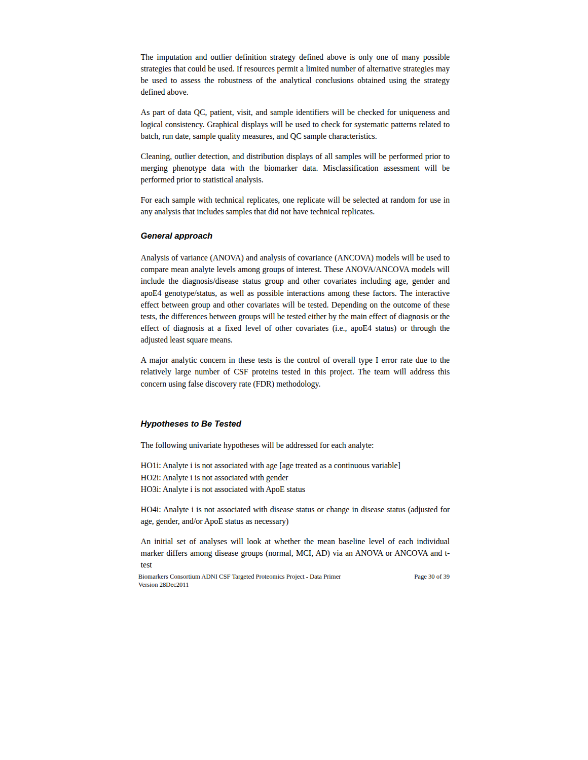The imputation and outlier definition strategy defined above is only one of many possible strategies that could be used. If resources permit a limited number of alternative strategies may be used to assess the robustness of the analytical conclusions obtained using the strategy defined above.
As part of data QC, patient, visit, and sample identifiers will be checked for uniqueness and logical consistency. Graphical displays will be used to check for systematic patterns related to batch, run date, sample quality measures, and QC sample characteristics.
Cleaning, outlier detection, and distribution displays of all samples will be performed prior to merging phenotype data with the biomarker data. Misclassification assessment will be performed prior to statistical analysis.
For each sample with technical replicates, one replicate will be selected at random for use in any analysis that includes samples that did not have technical replicates.
General approach
Analysis of variance (ANOVA) and analysis of covariance (ANCOVA) models will be used to compare mean analyte levels among groups of interest. These ANOVA/ANCOVA models will include the diagnosis/disease status group and other covariates including age, gender and apoE4 genotype/status, as well as possible interactions among these factors. The interactive effect between group and other covariates will be tested. Depending on the outcome of these tests, the differences between groups will be tested either by the main effect of diagnosis or the effect of diagnosis at a fixed level of other covariates (i.e., apoE4 status) or through the adjusted least square means.
A major analytic concern in these tests is the control of overall type I error rate due to the relatively large number of CSF proteins tested in this project. The team will address this concern using false discovery rate (FDR) methodology.
Hypotheses to Be Tested
The following univariate hypotheses will be addressed for each analyte:
HO1i: Analyte i is not associated with age [age treated as a continuous variable]
HO2i: Analyte i is not associated with gender
HO3i: Analyte i is not associated with ApoE status
HO4i: Analyte i is not associated with disease status or change in disease status (adjusted for age, gender, and/or ApoE status as necessary)
An initial set of analyses will look at whether the mean baseline level of each individual marker differs among disease groups (normal, MCI, AD) via an ANOVA or ANCOVA and t-test
Biomarkers Consortium ADNI CSF Targeted Proteomics Project - Data Primer
Version 28Dec2011
Page 30 of 39